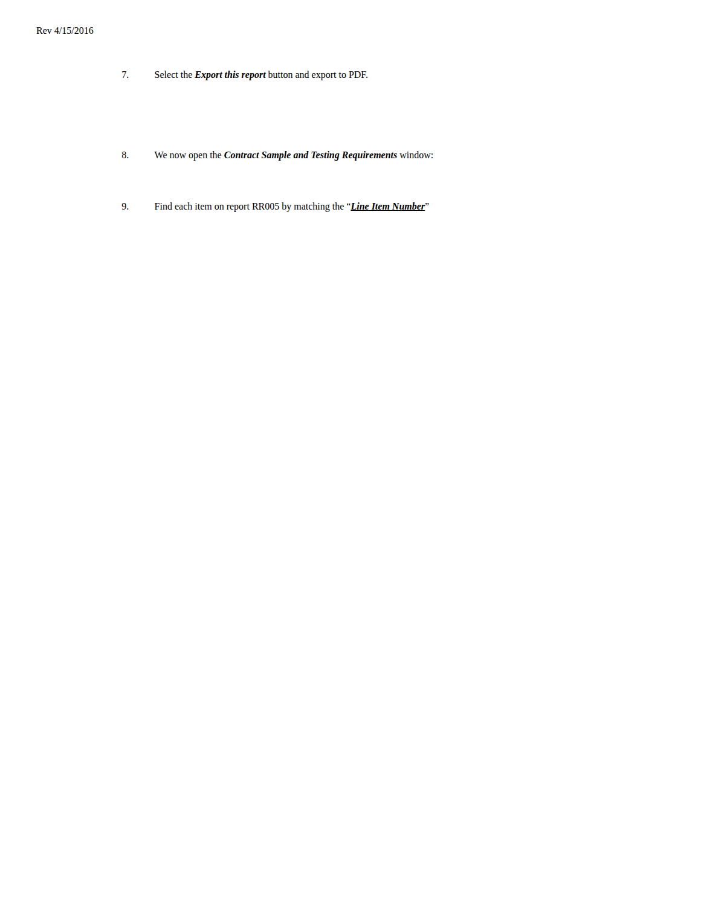Rev 4/15/2016
7. Select the Export this report button and export to PDF.
8. We now open the Contract Sample and Testing Requirements window:
9. Find each item on report RR005 by matching the “Line Item Number”